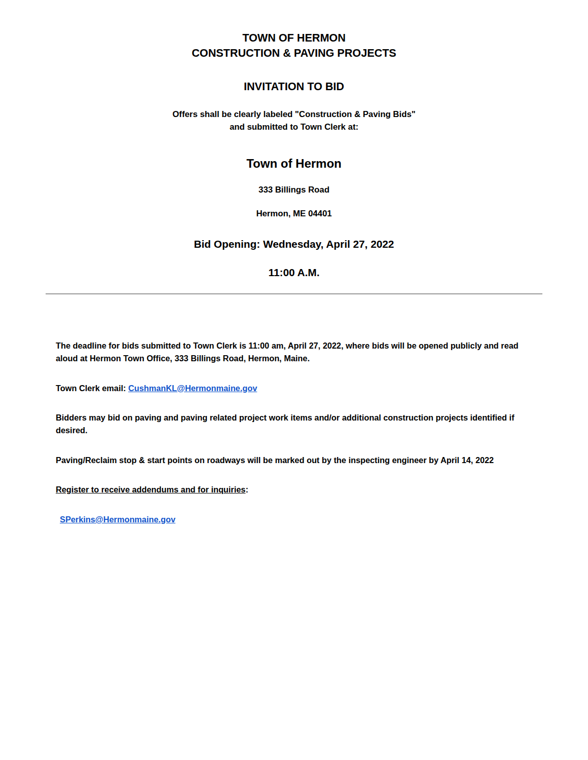TOWN OF HERMON
CONSTRUCTION & PAVING PROJECTS
INVITATION TO BID
Offers shall be clearly labeled "Construction & Paving Bids"
and submitted to Town Clerk at:
Town of Hermon
333 Billings Road
Hermon, ME 04401
Bid Opening: Wednesday, April 27, 2022
11:00 A.M.
The deadline for bids submitted to Town Clerk is 11:00 am, April 27, 2022, where bids will be opened publicly and read aloud at Hermon Town Office, 333 Billings Road, Hermon, Maine.
Town Clerk email: CushmanKL@Hermonmaine.gov
Bidders may bid on paving and paving related project work items and/or additional construction projects identified if desired.
Paving/Reclaim stop & start points on roadways will be marked out by the inspecting engineer by April 14, 2022
Register to receive addendums and for inquiries:
SPerkins@Hermonmaine.gov